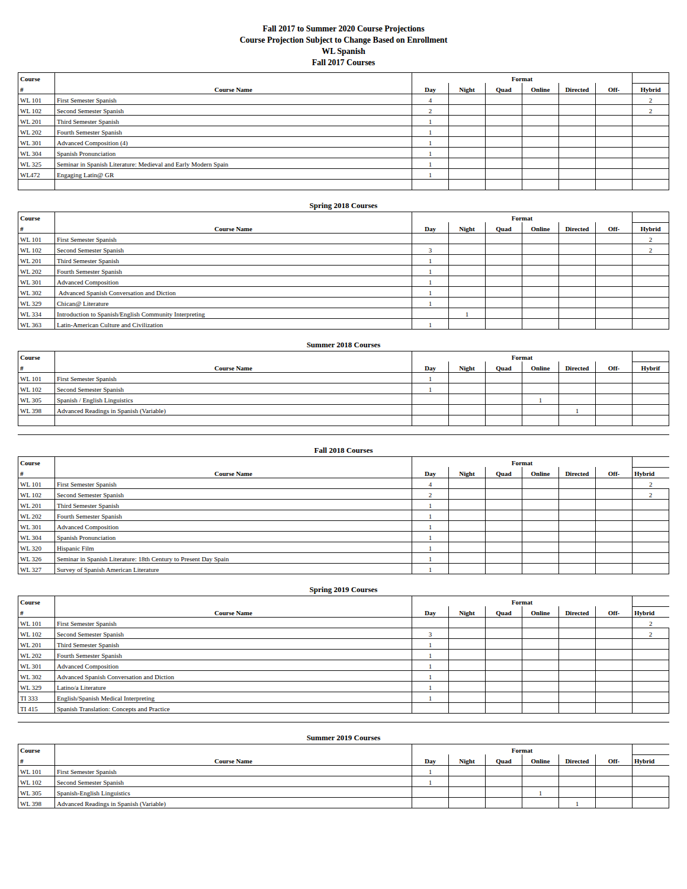Fall 2017 to Summer 2020 Course Projections
Course Projection Subject to Change Based on Enrollment
WL Spanish
Fall 2017 Courses
| Course | Course Name | Format | |
| # | Day | Night | Quad | Online | Directed | Off- | Hybrid |
| WL 101 | First Semester Spanish | 4 | | | | | | 2 |
| WL 102 | Second Semester Spanish | 2 | | | | | | 2 |
| WL 201 | Third Semester Spanish | 1 | | | | | | |
| WL 202 | Fourth Semester Spanish | 1 | | | | | | |
| WL 301 | Advanced Composition (4) | 1 | | | | | | |
| WL 304 | Spanish Pronunciation | 1 | | | | | | |
| WL 325 | Seminar in Spanish Literature: Medieval and Early Modern Spain | 1 | | | | | | |
| WL472 | Engaging Latin@ GR | 1 | | | | | | |
Spring 2018 Courses
| Course | Course Name | Format | |
| # | Day | Night | Quad | Online | Directed | Off- | Hybrid |
| WL 101 | First Semester Spanish | | | | | | | 2 |
| WL 102 | Second Semester Spanish | 3 | | | | | | 2 |
| WL 201 | Third Semester Spanish | 1 | | | | | | |
| WL 202 | Fourth Semester Spanish | 1 | | | | | | |
| WL 301 | Advanced Composition | 1 | | | | | | |
| WL 302 | Advanced Spanish Conversation and Diction | 1 | | | | | | |
| WL 329 | Chican@ Literature | 1 | | | | | | |
| WL 334 | Introduction to Spanish/English Community Interpreting | | 1 | | | | | |
| WL 363 | Latin-American Culture and Civilization | 1 | | | | | | |
Summer 2018 Courses
| Course | Course Name | Format | |
| # | Day | Night | Quad | Online | Directed | Off- | Hybrif |
| WL 101 | First Semester Spanish | 1 | | | | | | |
| WL 102 | Second Semester Spanish | 1 | | | | | | |
| WL 305 | Spanish / English Linguistics | | | | 1 | | | |
| WL 398 | Advanced Readings in Spanish (Variable) | | | | | 1 | | |
Fall 2018 Courses
| Course | Course Name | Format | |
| # | Day | Night | Quad | Online | Directed | Off- | Hybrid |
| WL 101 | First Semester Spanish | 4 | | | | | | 2 |
| WL 102 | Second Semester Spanish | 2 | | | | | | 2 |
| WL 201 | Third Semester Spanish | 1 | | | | | | |
| WL 202 | Fourth Semester Spanish | 1 | | | | | | |
| WL 301 | Advanced Composition | 1 | | | | | | |
| WL 304 | Spanish Pronunciation | 1 | | | | | | |
| WL 320 | Hispanic Film | 1 | | | | | | |
| WL 326 | Seminar in Spanish Literature: 18th Century to Present Day Spain | 1 | | | | | | |
| WL 327 | Survey of Spanish American Literature | 1 | | | | | | |
Spring 2019 Courses
| Course | Course Name | Format | |
| # | Day | Night | Quad | Online | Directed | Off- | Hybrid |
| WL 101 | First Semester Spanish | | | | | | | 2 |
| WL 102 | Second Semester Spanish | 3 | | | | | | 2 |
| WL 201 | Third Semester Spanish | 1 | | | | | | |
| WL 202 | Fourth Semester Spanish | 1 | | | | | | |
| WL 301 | Advanced Composition | 1 | | | | | | |
| WL 302 | Advanced Spanish Conversation and Diction | 1 | | | | | | |
| WL 329 | Latino/a Literature | 1 | | | | | | |
| TI 333 | English/Spanish Medical Interpreting | 1 | | | | | | |
| TI 415 | Spanish Translation: Concepts and Practice | | | | | | | |
Summer 2019 Courses
| Course | Course Name | Format | |
| # | Day | Night | Quad | Online | Directed | Off- | Hybrid |
| WL 101 | First Semester Spanish | 1 | | | | | | |
| WL 102 | Second Semester Spanish | 1 | | | | | | |
| WL 305 | Spanish-English Linguistics | | | | 1 | | | |
| WL 398 | Advanced Readings in Spanish (Variable) | | | | | 1 | | |